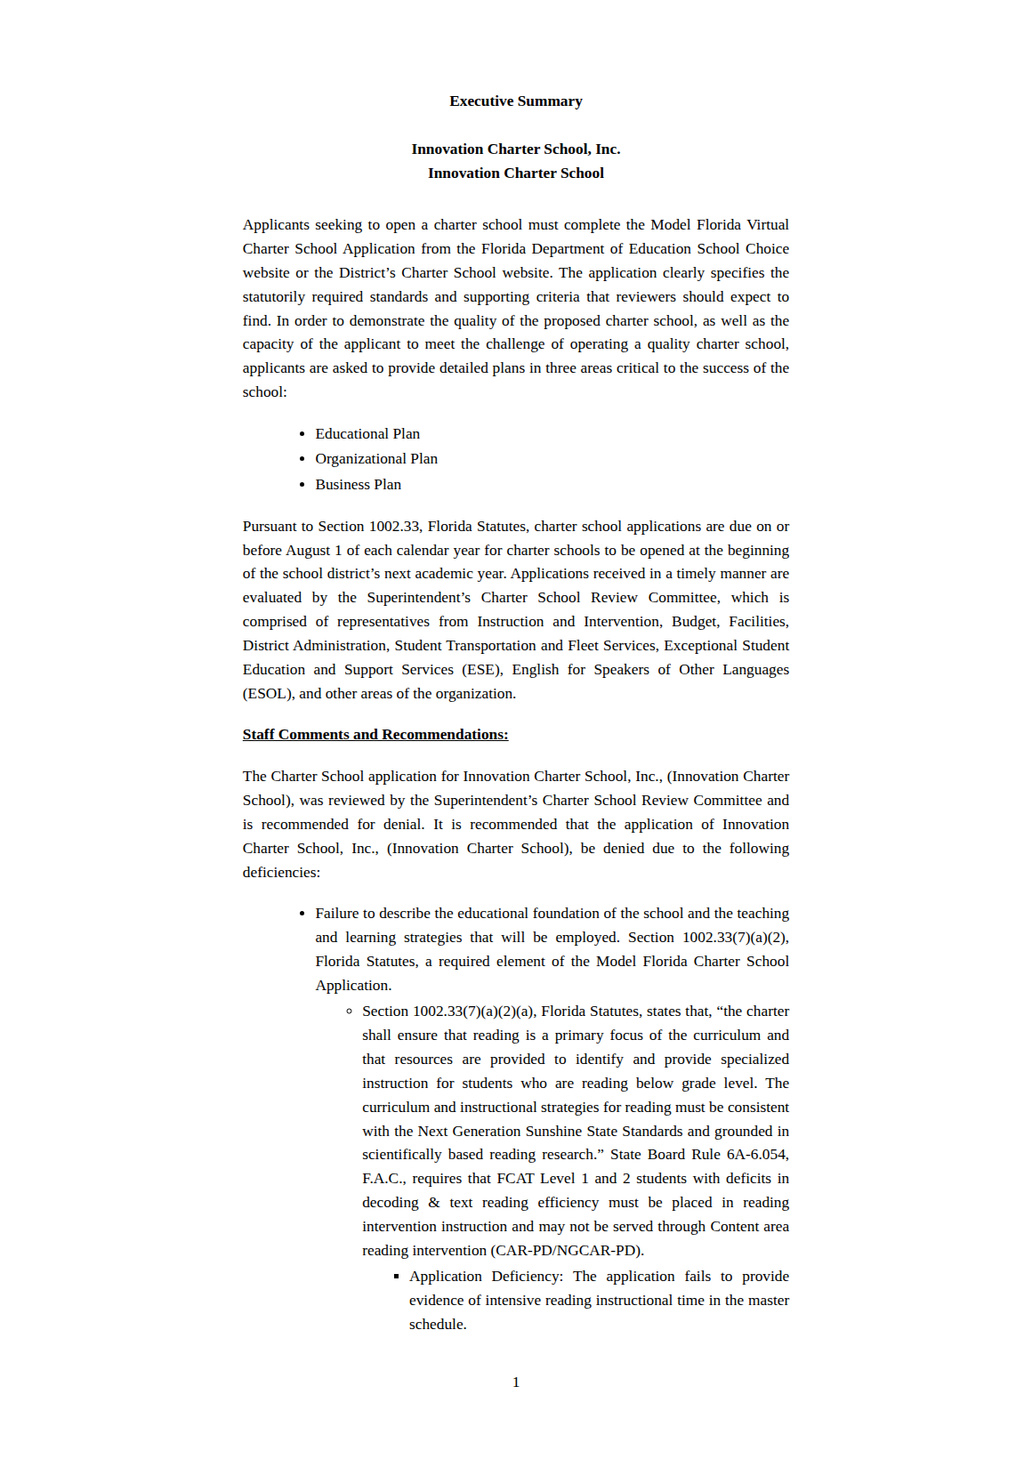Executive Summary
Innovation Charter School, Inc.
Innovation Charter School
Applicants seeking to open a charter school must complete the Model Florida Virtual Charter School Application from the Florida Department of Education School Choice website or the District’s Charter School website. The application clearly specifies the statutorily required standards and supporting criteria that reviewers should expect to find. In order to demonstrate the quality of the proposed charter school, as well as the capacity of the applicant to meet the challenge of operating a quality charter school, applicants are asked to provide detailed plans in three areas critical to the success of the school:
Educational Plan
Organizational Plan
Business Plan
Pursuant to Section 1002.33, Florida Statutes, charter school applications are due on or before August 1 of each calendar year for charter schools to be opened at the beginning of the school district’s next academic year. Applications received in a timely manner are evaluated by the Superintendent’s Charter School Review Committee, which is comprised of representatives from Instruction and Intervention, Budget, Facilities, District Administration, Student Transportation and Fleet Services, Exceptional Student Education and Support Services (ESE), English for Speakers of Other Languages (ESOL), and other areas of the organization.
Staff Comments and Recommendations:
The Charter School application for Innovation Charter School, Inc., (Innovation Charter School), was reviewed by the Superintendent’s Charter School Review Committee and is recommended for denial. It is recommended that the application of Innovation Charter School, Inc., (Innovation Charter School), be denied due to the following deficiencies:
Failure to describe the educational foundation of the school and the teaching and learning strategies that will be employed. Section 1002.33(7)(a)(2), Florida Statutes, a required element of the Model Florida Charter School Application.
Section 1002.33(7)(a)(2)(a), Florida Statutes, states that, “the charter shall ensure that reading is a primary focus of the curriculum and that resources are provided to identify and provide specialized instruction for students who are reading below grade level. The curriculum and instructional strategies for reading must be consistent with the Next Generation Sunshine State Standards and grounded in scientifically based reading research.” State Board Rule 6A-6.054, F.A.C., requires that FCAT Level 1 and 2 students with deficits in decoding & text reading efficiency must be placed in reading intervention instruction and may not be served through Content area reading intervention (CAR-PD/NGCAR-PD).
Application Deficiency: The application fails to provide evidence of intensive reading instructional time in the master schedule.
1